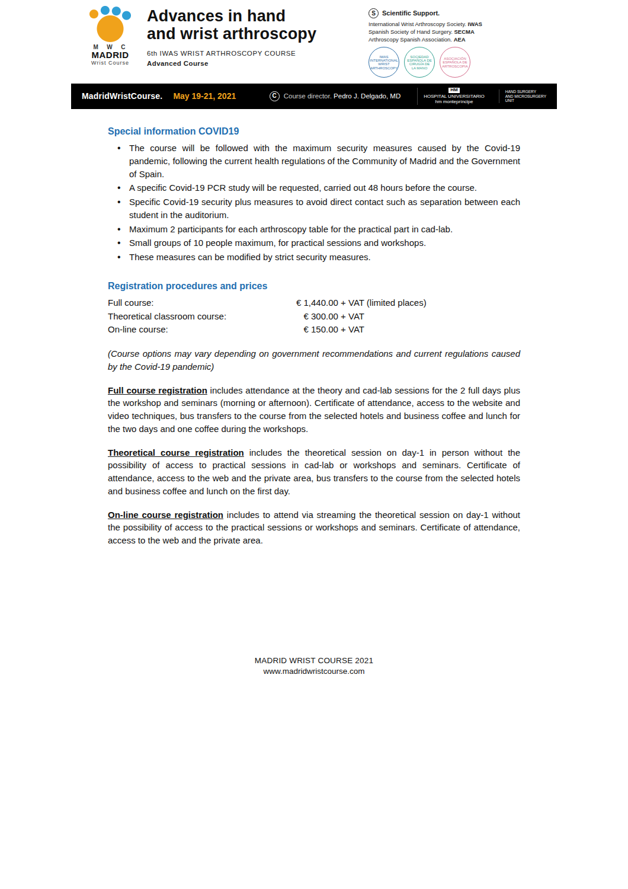M W C
MADRID
Wrist Course
Advances in hand
and wrist arthroscopy
6th IWAS WRIST ARTHROSCOPY COURSE Advanced Course
S Scientific Support.
International Wrist Arthroscopy Society. IWAS
Spanish Society of Hand Surgery. SECMA
Arthroscopy Spanish Association. AEA
IWAS
INTERNATIONAL
WRIST
ARTHROSCOPY
SOCIEDAD
ESPAÑOLA DE
CIRUGÍA DE
LA MANO
ASOCIACIÓN
ESPAÑOLA DE
ARTROSCOPIA
MadridWristCourse. May 19-21, 2021 C Course director. Pedro J. Delgado, MD HM
HOSPITAL UNIVERSITARIO
hm montepríncipe HAND SURGERY
AND MICROSURGERY
UNIT
Special information COVID19
The course will be followed with the maximum security measures caused by the Covid-19 pandemic, following the current health regulations of the Community of Madrid and the Government of Spain.
A specific Covid-19 PCR study will be requested, carried out 48 hours before the course.
Specific Covid-19 security plus measures to avoid direct contact such as separation between each student in the auditorium.
Maximum 2 participants for each arthroscopy table for the practical part in cad-lab.
Small groups of 10 people maximum, for practical sessions and workshops.
These measures can be modified by strict security measures.
Registration procedures and prices
| Full course: | € 1,440.00 + VAT (limited places) |
| Theoretical classroom course: | € 300.00 + VAT |
| On-line course: | € 150.00 + VAT |
(Course options may vary depending on government recommendations and current regulations caused by the Covid-19 pandemic)
Full course registration includes attendance at the theory and cad-lab sessions for the 2 full days plus the workshop and seminars (morning or afternoon). Certificate of attendance, access to the website and video techniques, bus transfers to the course from the selected hotels and business coffee and lunch for the two days and one coffee during the workshops.
Theoretical course registration includes the theoretical session on day-1 in person without the possibility of access to practical sessions in cad-lab or workshops and seminars. Certificate of attendance, access to the web and the private area, bus transfers to the course from the selected hotels and business coffee and lunch on the first day.
On-line course registration includes to attend via streaming the theoretical session on day-1 without the possibility of access to the practical sessions or workshops and seminars. Certificate of attendance, access to the web and the private area.
MADRID WRIST COURSE 2021
www.madridwristcourse.com